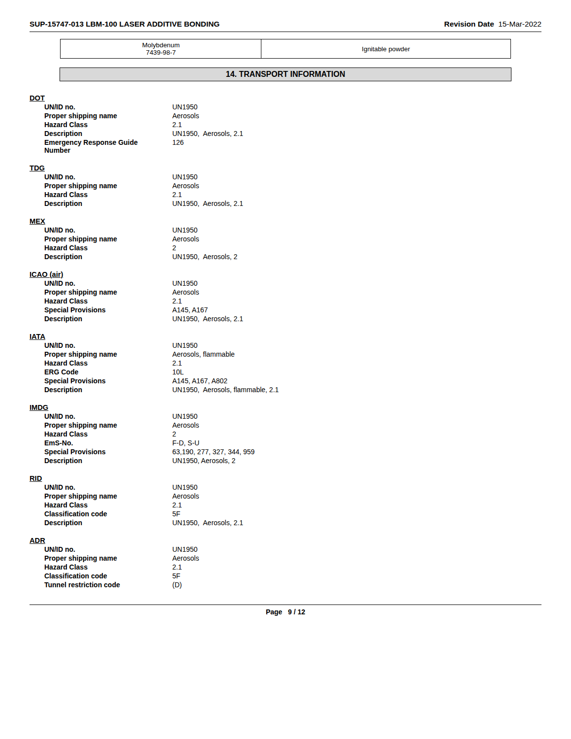SUP-15747-013 LBM-100 LASER ADDITIVE BONDING Revision Date 15-Mar-2022
| Molybdenum 7439-98-7 | Ignitable powder |
14. TRANSPORT INFORMATION
DOT
UN/ID no.
UN1950
Proper shipping name
Aerosols
Hazard Class
2.1
Description
UN1950, Aerosols, 2.1
Emergency Response Guide Number
126
TDG
UN/ID no.
UN1950
Proper shipping name
Aerosols
Hazard Class
2.1
Description
UN1950, Aerosols, 2.1
MEX
UN/ID no.
UN1950
Proper shipping name
Aerosols
Hazard Class
2
Description
UN1950, Aerosols, 2
ICAO (air)
UN/ID no.
UN1950
Proper shipping name
Aerosols
Hazard Class
2.1
Special Provisions
A145, A167
Description
UN1950, Aerosols, 2.1
IATA
UN/ID no.
UN1950
Proper shipping name
Aerosols, flammable
Hazard Class
2.1
ERG Code
10L
Special Provisions
A145, A167, A802
Description
UN1950, Aerosols, flammable, 2.1
IMDG
UN/ID no.
UN1950
Proper shipping name
Aerosols
Hazard Class
2
EmS-No.
F-D, S-U
Special Provisions
63,190, 277, 327, 344, 959
Description
UN1950, Aerosols, 2
RID
UN/ID no.
UN1950
Proper shipping name
Aerosols
Hazard Class
2.1
Classification code
5F
Description
UN1950, Aerosols, 2.1
ADR
UN/ID no.
UN1950
Proper shipping name
Aerosols
Hazard Class
2.1
Classification code
5F
Tunnel restriction code
(D)
Page 9 / 12